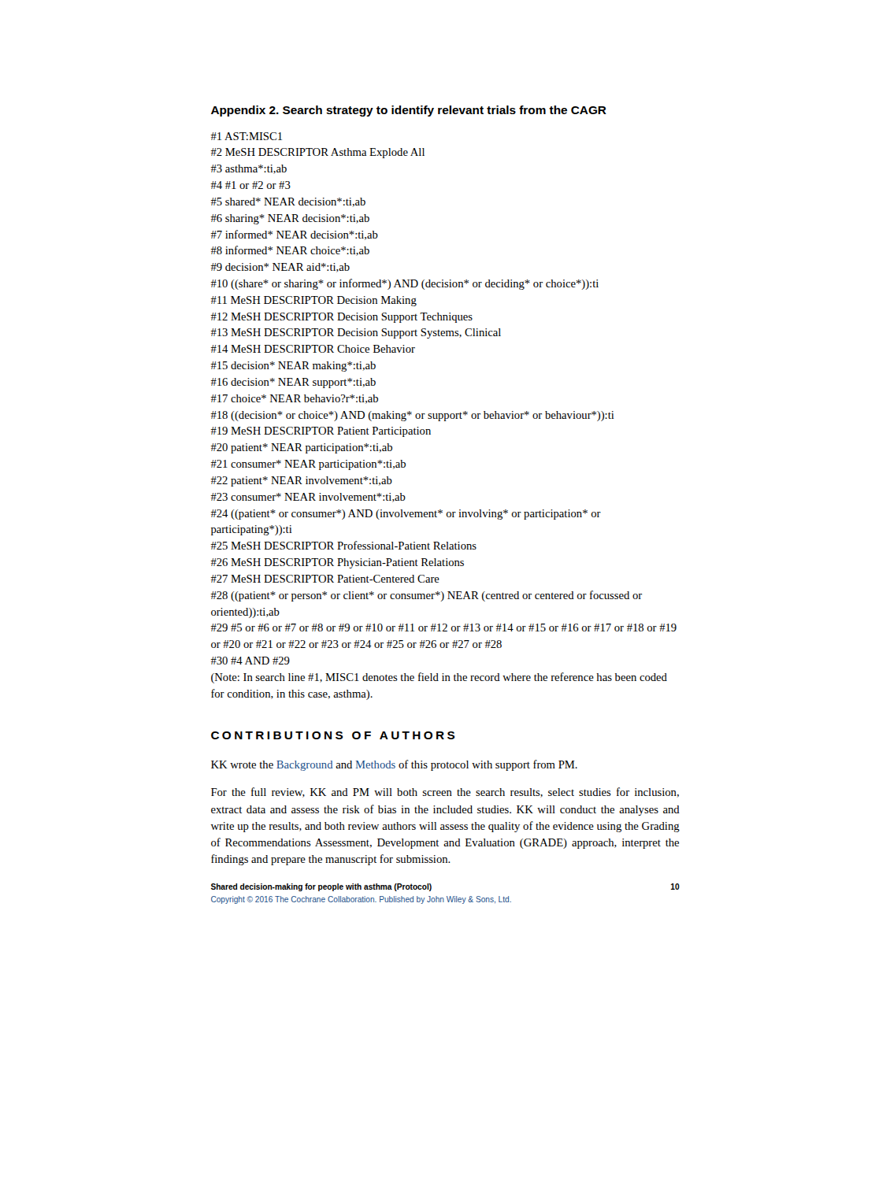Appendix 2. Search strategy to identify relevant trials from the CAGR
#1 AST:MISC1
#2 MeSH DESCRIPTOR Asthma Explode All
#3 asthma*:ti,ab
#4 #1 or #2 or #3
#5 shared* NEAR decision*:ti,ab
#6 sharing* NEAR decision*:ti,ab
#7 informed* NEAR decision*:ti,ab
#8 informed* NEAR choice*:ti,ab
#9 decision* NEAR aid*:ti,ab
#10 ((share* or sharing* or informed*) AND (decision* or deciding* or choice*)):ti
#11 MeSH DESCRIPTOR Decision Making
#12 MeSH DESCRIPTOR Decision Support Techniques
#13 MeSH DESCRIPTOR Decision Support Systems, Clinical
#14 MeSH DESCRIPTOR Choice Behavior
#15 decision* NEAR making*:ti,ab
#16 decision* NEAR support*:ti,ab
#17 choice* NEAR behavio?r*:ti,ab
#18 ((decision* or choice*) AND (making* or support* or behavior* or behaviour*)):ti
#19 MeSH DESCRIPTOR Patient Participation
#20 patient* NEAR participation*:ti,ab
#21 consumer* NEAR participation*:ti,ab
#22 patient* NEAR involvement*:ti,ab
#23 consumer* NEAR involvement*:ti,ab
#24 ((patient* or consumer*) AND (involvement* or involving* or participation* or participating*)):ti
#25 MeSH DESCRIPTOR Professional-Patient Relations
#26 MeSH DESCRIPTOR Physician-Patient Relations
#27 MeSH DESCRIPTOR Patient-Centered Care
#28 ((patient* or person* or client* or consumer*) NEAR (centred or centered or focussed or oriented)):ti,ab
#29 #5 or #6 or #7 or #8 or #9 or #10 or #11 or #12 or #13 or #14 or #15 or #16 or #17 or #18 or #19 or #20 or #21 or #22 or #23 or #24 or #25 or #26 or #27 or #28
#30 #4 AND #29
(Note: In search line #1, MISC1 denotes the field in the record where the reference has been coded for condition, in this case, asthma).
Contributions of authors
KK wrote the Background and Methods of this protocol with support from PM.
For the full review, KK and PM will both screen the search results, select studies for inclusion, extract data and assess the risk of bias in the included studies. KK will conduct the analyses and write up the results, and both review authors will assess the quality of the evidence using the Grading of Recommendations Assessment, Development and Evaluation (GRADE) approach, interpret the findings and prepare the manuscript for submission.
Shared decision-making for people with asthma (Protocol) 10
Copyright © 2016 The Cochrane Collaboration. Published by John Wiley & Sons, Ltd.